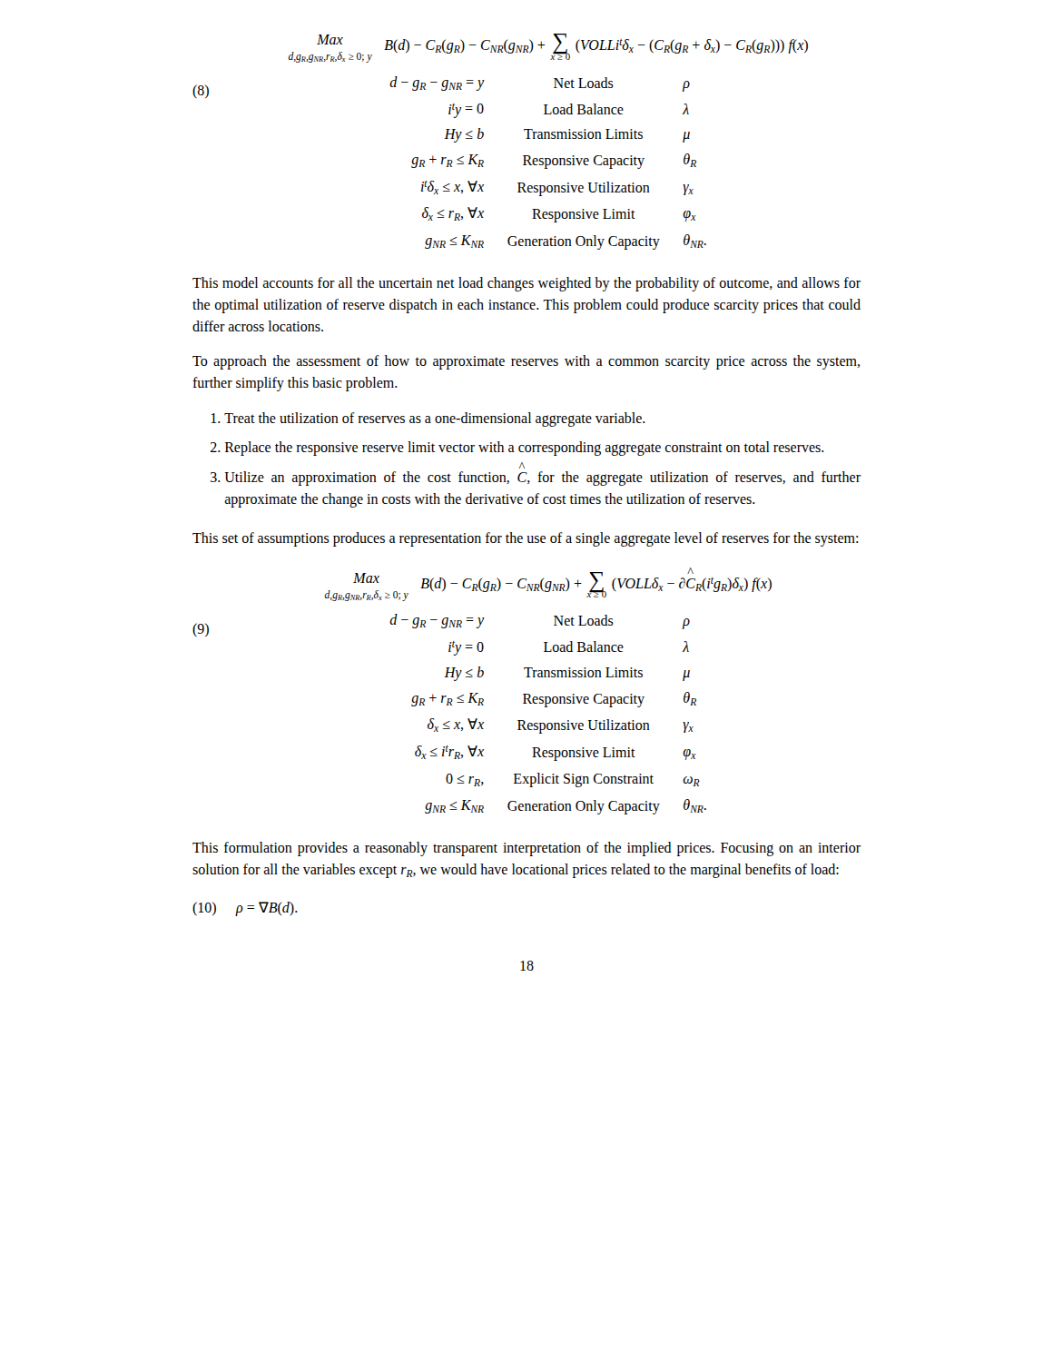(8)
Max d,gR,gNR,rR,δx ≥ 0; y B(d) − CR(gR) − CNR(gNR) + ∑x ≥ 0 (VOLLitδx − (CR(gR + δx) − CR(gR))) f(x)
| d − g R − g NR = y | Net Loads | ρ |
| i t y = 0 | Load Balance | λ |
| Hy ≤ b | Transmission Limits | μ |
| g R + r R ≤ K R | Responsive Capacity | θ R |
| i t δ x ≤ x , ∀ x | Responsive Utilization | γ x |
| δ x ≤ r R , ∀ x | Responsive Limit | φ x |
| g NR ≤ K NR | Generation Only Capacity | θ NR . |
This model accounts for all the uncertain net load changes weighted by the probability of outcome, and allows for the optimal utilization of reserve dispatch in each instance. This problem could produce scarcity prices that could differ across locations.
To approach the assessment of how to approximate reserves with a common scarcity price across the system, further simplify this basic problem.
Treat the utilization of reserves as a one-dimensional aggregate variable.
Replace the responsive reserve limit vector with a corresponding aggregate constraint on total reserves.
Utilize an approximation of the cost function, C, for the aggregate utilization of reserves, and further approximate the change in costs with the derivative of cost times the utilization of reserves.
This set of assumptions produces a representation for the use of a single aggregate level of reserves for the system:
(9)
Max d,gR,gNR,rR,δx ≥ 0; y B(d) − CR(gR) − CNR(gNR) + ∑x ≥ 0 (VOLLδx − ∂CR(itgR)δx) f(x)
| d − g R − g NR = y | Net Loads | ρ |
| i t y = 0 | Load Balance | λ |
| Hy ≤ b | Transmission Limits | μ |
| g R + r R ≤ K R | Responsive Capacity | θ R |
| δ x ≤ x , ∀ x | Responsive Utilization | γ x |
| δ x ≤ i t r R , ∀ x | Responsive Limit | φ x |
| 0 ≤ r R , | Explicit Sign Constraint | ω R |
| g NR ≤ K NR | Generation Only Capacity | θ NR . |
This formulation provides a reasonably transparent interpretation of the implied prices. Focusing on an interior solution for all the variables except rR, we would have locational prices related to the marginal benefits of load:
(10)
ρ = ∇B(d).
18